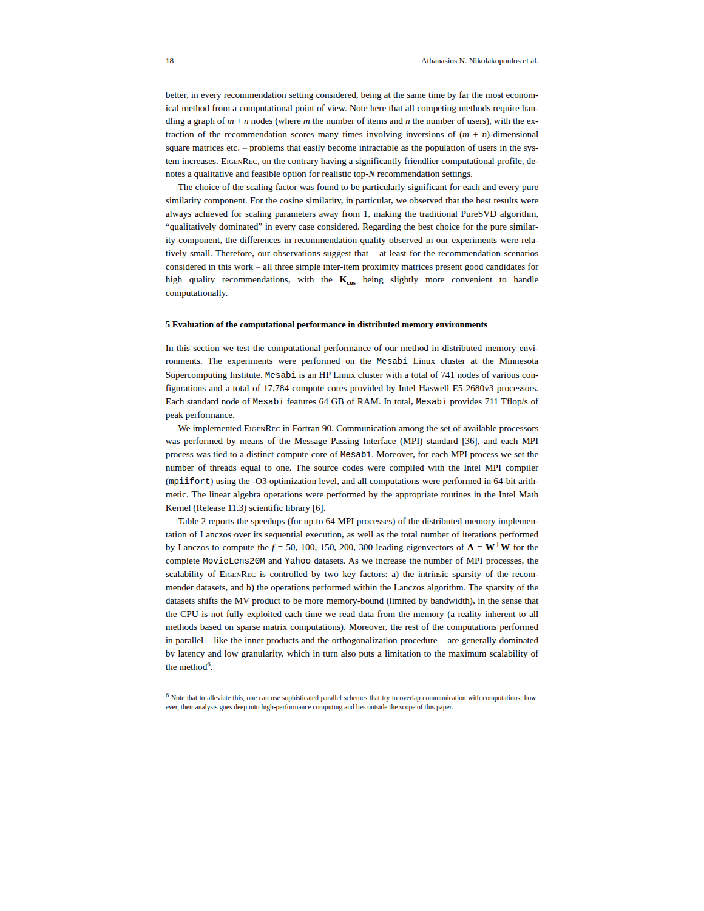18 Athanasios N. Nikolakopoulos et al.
better, in every recommendation setting considered, being at the same time by far the most economical method from a computational point of view. Note here that all competing methods require handling a graph of m + n nodes (where m the number of items and n the number of users), with the extraction of the recommendation scores many times involving inversions of (m + n)-dimensional square matrices etc. – problems that easily become intractable as the population of users in the system increases. EigenRec, on the contrary having a significantly friendlier computational profile, denotes a qualitative and feasible option for realistic top-N recommendation settings.
The choice of the scaling factor was found to be particularly significant for each and every pure similarity component. For the cosine similarity, in particular, we observed that the best results were always achieved for scaling parameters away from 1, making the traditional PureSVD algorithm, “qualitatively dominated” in every case considered. Regarding the best choice for the pure similarity component, the differences in recommendation quality observed in our experiments were relatively small. Therefore, our observations suggest that – at least for the recommendation scenarios considered in this work – all three simple inter-item proximity matrices present good candidates for high quality recommendations, with the Kcos being slightly more convenient to handle computationally.
5 Evaluation of the computational performance in distributed memory environments
In this section we test the computational performance of our method in distributed memory environments. The experiments were performed on the Mesabi Linux cluster at the Minnesota Supercomputing Institute. Mesabi is an HP Linux cluster with a total of 741 nodes of various configurations and a total of 17,784 compute cores provided by Intel Haswell E5-2680v3 processors. Each standard node of Mesabi features 64 GB of RAM. In total, Mesabi provides 711 Tflop/s of peak performance.
We implemented EigenRec in Fortran 90. Communication among the set of available processors was performed by means of the Message Passing Interface (MPI) standard [36], and each MPI process was tied to a distinct compute core of Mesabi. Moreover, for each MPI process we set the number of threads equal to one. The source codes were compiled with the Intel MPI compiler (mpiifort) using the -O3 optimization level, and all computations were performed in 64-bit arithmetic. The linear algebra operations were performed by the appropriate routines in the Intel Math Kernel (Release 11.3) scientific library [6].
Table 2 reports the speedups (for up to 64 MPI processes) of the distributed memory implementation of Lanczos over its sequential execution, as well as the total number of iterations performed by Lanczos to compute the f = 50, 100, 150, 200, 300 leading eigenvectors of A = W⊤W for the complete MovieLens20M and Yahoo datasets. As we increase the number of MPI processes, the scalability of EigenRec is controlled by two key factors: a) the intrinsic sparsity of the recommender datasets, and b) the operations performed within the Lanczos algorithm. The sparsity of the datasets shifts the MV product to be more memory-bound (limited by bandwidth), in the sense that the CPU is not fully exploited each time we read data from the memory (a reality inherent to all methods based on sparse matrix computations). Moreover, the rest of the computations performed in parallel – like the inner products and the orthogonalization procedure – are generally dominated by latency and low granularity, which in turn also puts a limitation to the maximum scalability of the method6.
6 Note that to alleviate this, one can use sophisticated parallel schemes that try to overlap communication with computations; however, their analysis goes deep into high-performance computing and lies outside the scope of this paper.